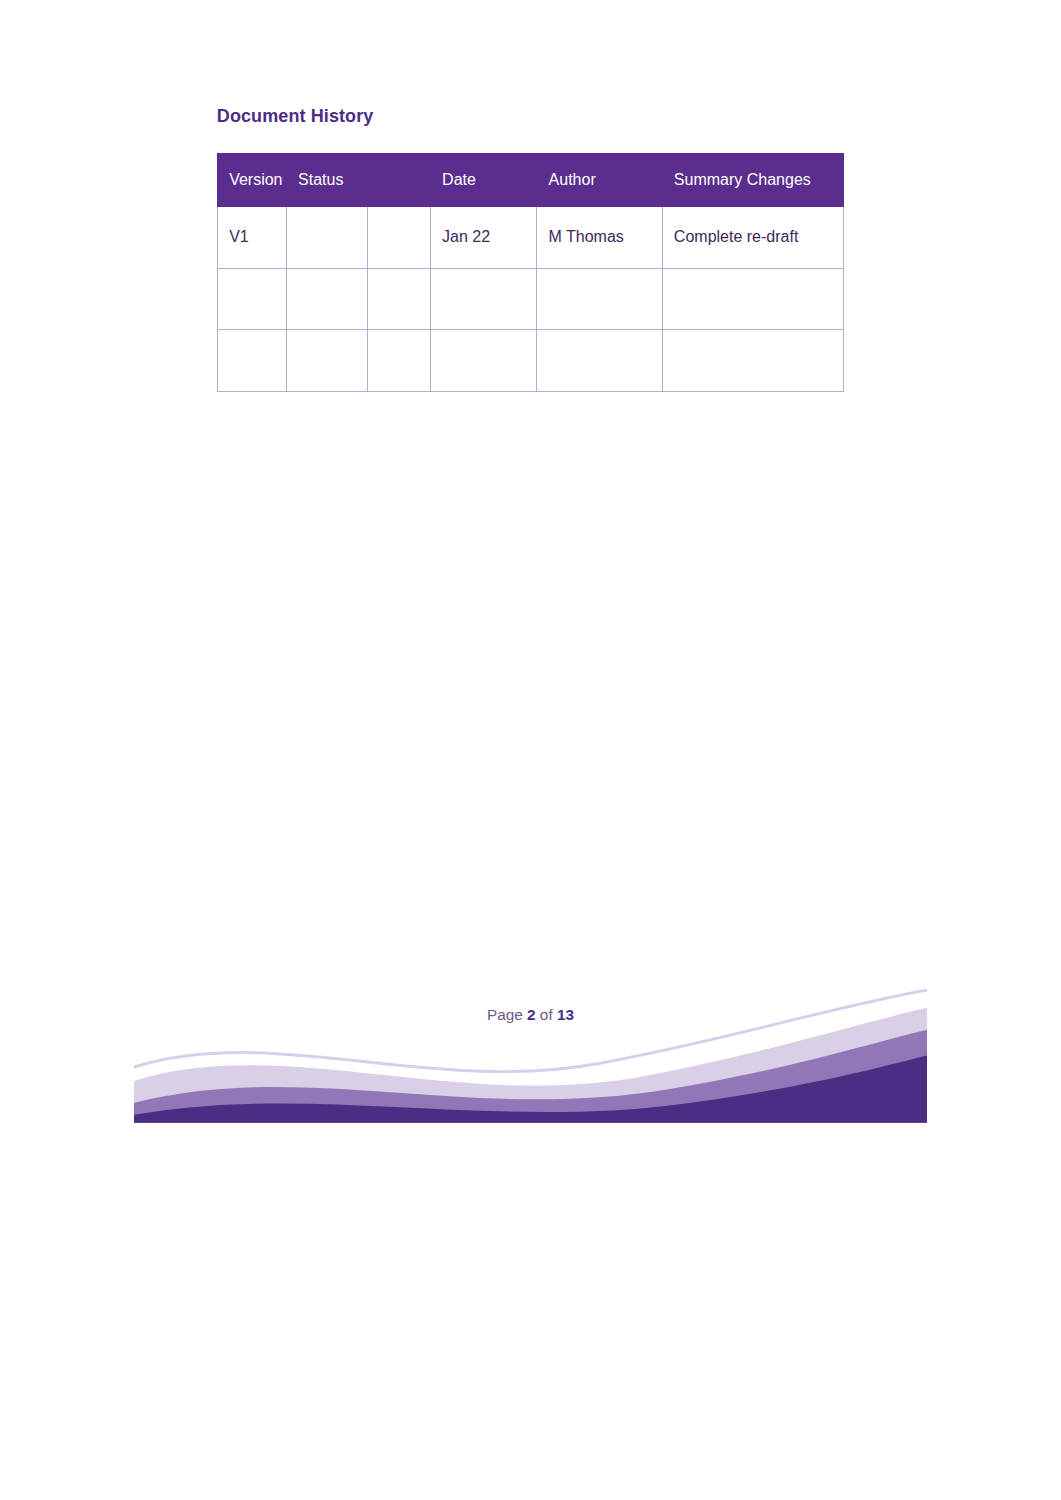Document History
| Version | Status | | Date | Author | Summary Changes |
| --- | --- | --- | --- | --- | --- |
| V1 | | | Jan 22 | M Thomas | Complete re-draft |
Page 2 of 13